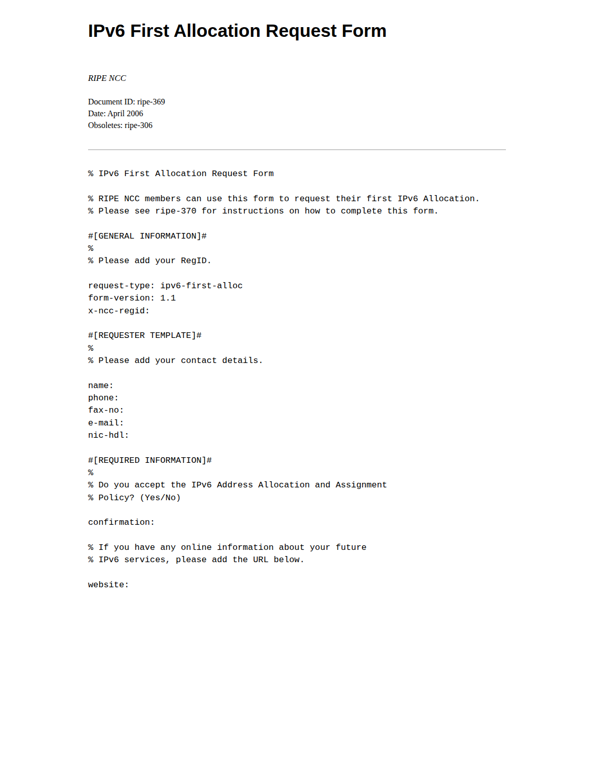IPv6 First Allocation Request Form
RIPE NCC
Document ID: ripe-369
Date: April 2006
Obsoletes: ripe-306
% IPv6 First Allocation Request Form

% RIPE NCC members can use this form to request their first IPv6 Allocation.
% Please see ripe-370 for instructions on how to complete this form.

#[GENERAL INFORMATION]#
%
% Please add your RegID.

request-type: ipv6-first-alloc
form-version: 1.1
x-ncc-regid:

#[REQUESTER TEMPLATE]#
%
% Please add your contact details.

name:
phone:
fax-no:
e-mail:
nic-hdl:

#[REQUIRED INFORMATION]#
%
% Do you accept the IPv6 Address Allocation and Assignment
% Policy? (Yes/No)

confirmation:

% If you have any online information about your future
% IPv6 services, please add the URL below.

website: